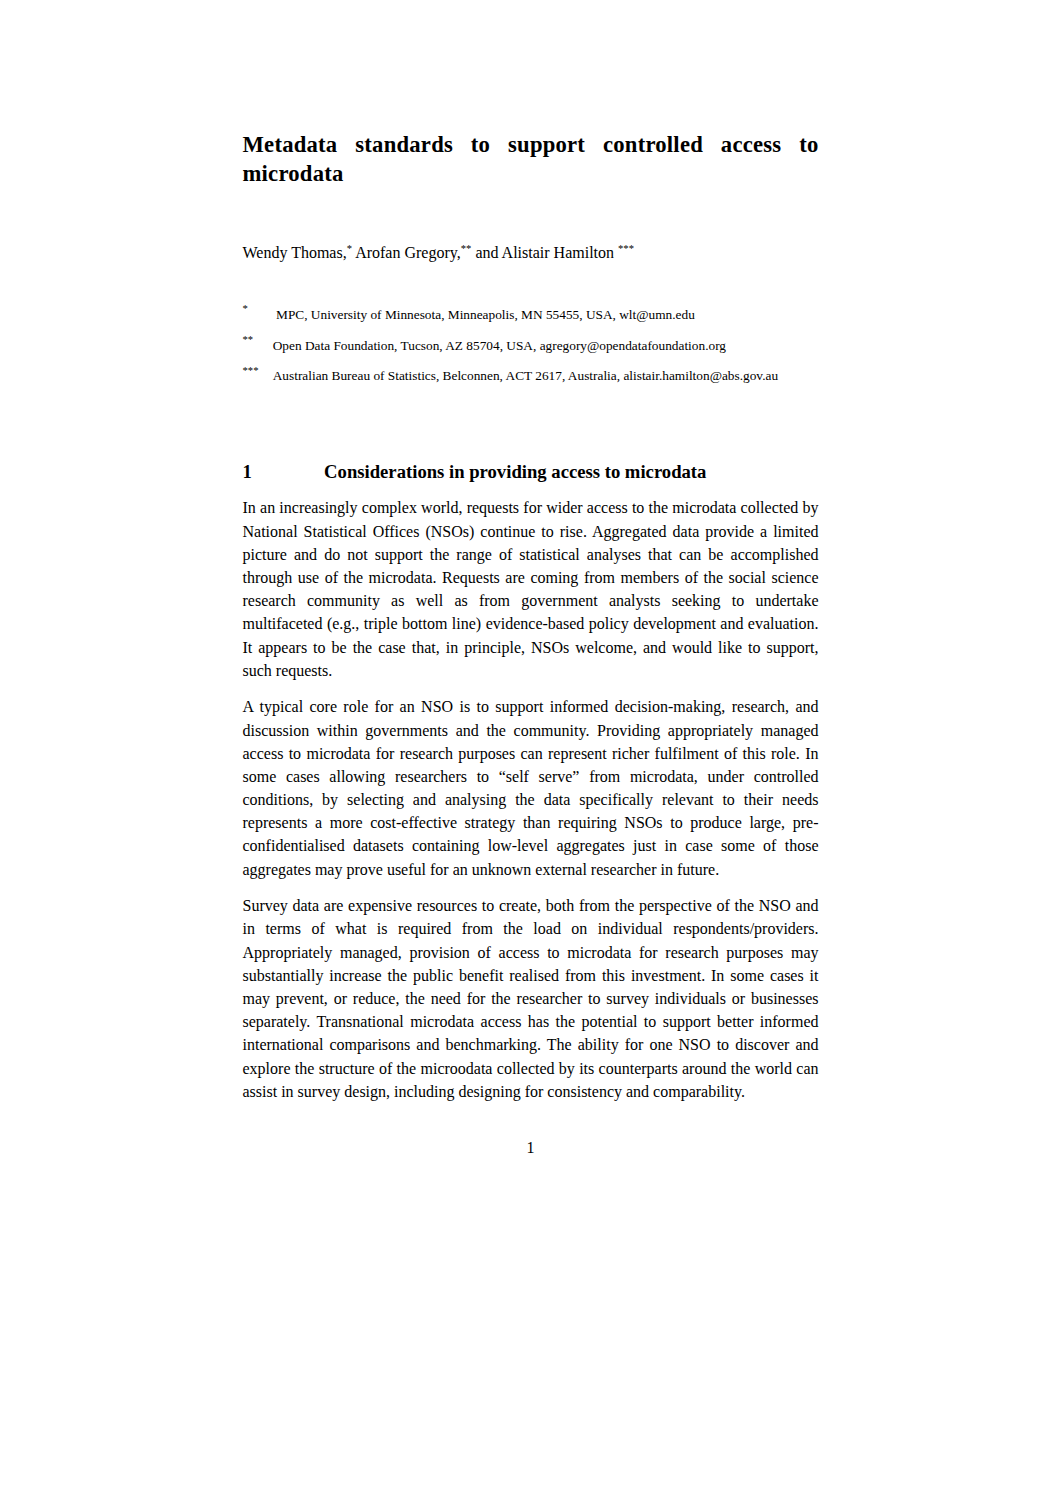Metadata standards to support controlled access to microdata
Wendy Thomas,* Arofan Gregory,** and Alistair Hamilton ***
* MPC, University of Minnesota, Minneapolis, MN 55455, USA, wlt@umn.edu
** Open Data Foundation, Tucson, AZ 85704, USA, agregory@opendatafoundation.org
*** Australian Bureau of Statistics, Belconnen, ACT 2617, Australia, alistair.hamilton@abs.gov.au
1 Considerations in providing access to microdata
In an increasingly complex world, requests for wider access to the microdata collected by National Statistical Offices (NSOs) continue to rise. Aggregated data provide a limited picture and do not support the range of statistical analyses that can be accomplished through use of the microdata. Requests are coming from members of the social science research community as well as from government analysts seeking to undertake multifaceted (e.g., triple bottom line) evidence-based policy development and evaluation. It appears to be the case that, in principle, NSOs welcome, and would like to support, such requests.
A typical core role for an NSO is to support informed decision-making, research, and discussion within governments and the community. Providing appropriately managed access to microdata for research purposes can represent richer fulfilment of this role. In some cases allowing researchers to “self serve” from microdata, under controlled conditions, by selecting and analysing the data specifically relevant to their needs represents a more cost-effective strategy than requiring NSOs to produce large, pre-confidentialised datasets containing low-level aggregates just in case some of those aggregates may prove useful for an unknown external researcher in future.
Survey data are expensive resources to create, both from the perspective of the NSO and in terms of what is required from the load on individual respondents/providers. Appropriately managed, provision of access to microdata for research purposes may substantially increase the public benefit realised from this investment. In some cases it may prevent, or reduce, the need for the researcher to survey individuals or businesses separately. Transnational microdata access has the potential to support better informed international comparisons and benchmarking. The ability for one NSO to discover and explore the structure of the microodata collected by its counterparts around the world can assist in survey design, including designing for consistency and comparability.
1